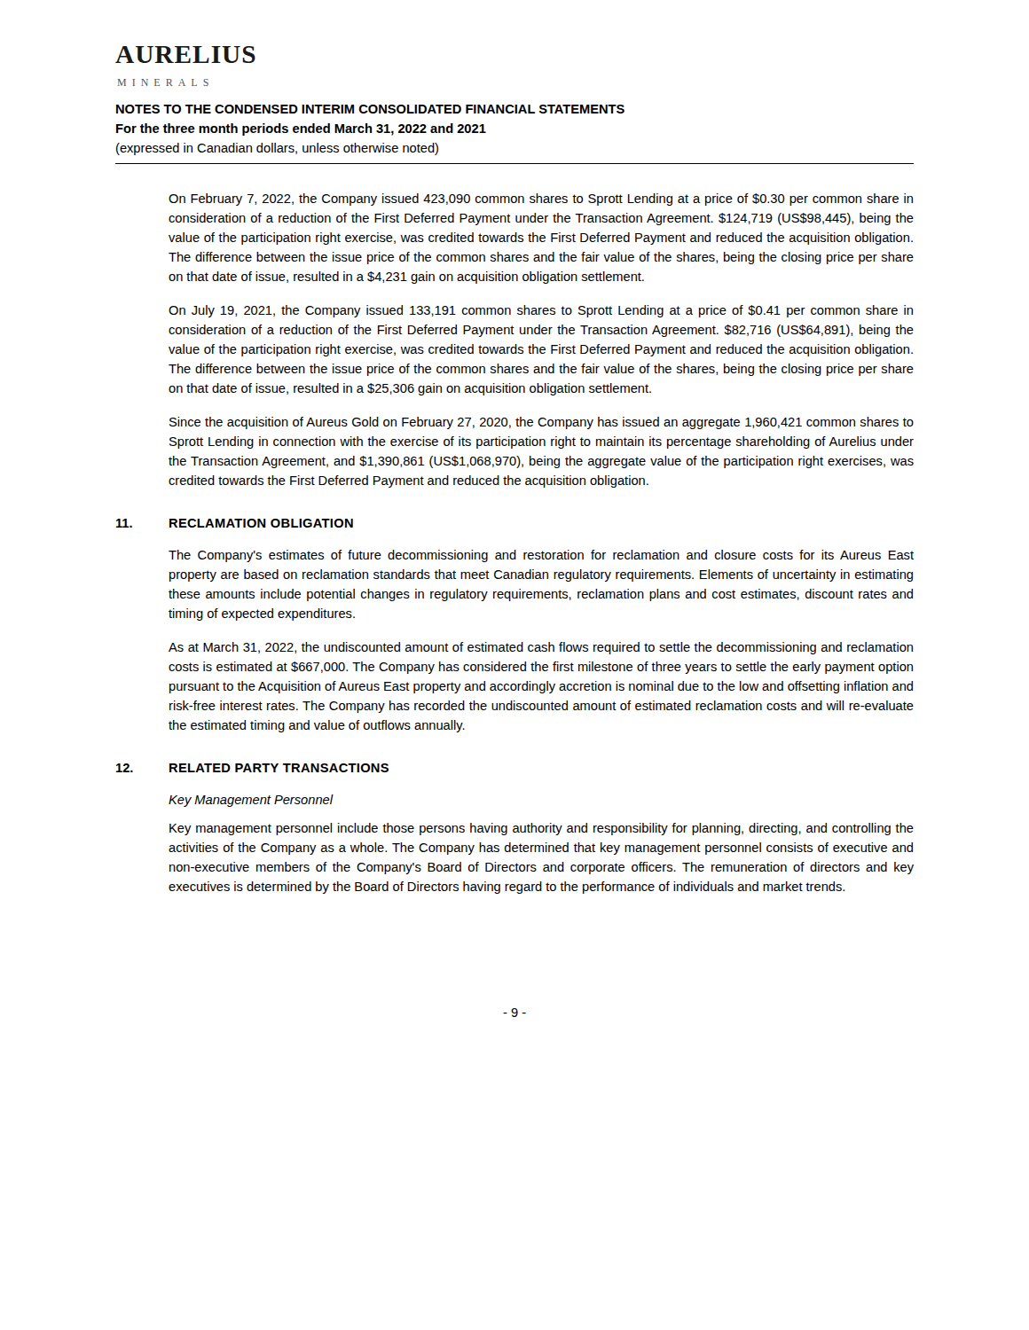AURELIUS
MINERALS
NOTES TO THE CONDENSED INTERIM CONSOLIDATED FINANCIAL STATEMENTS
For the three month periods ended March 31, 2022 and 2021
(expressed in Canadian dollars, unless otherwise noted)
On February 7, 2022, the Company issued 423,090 common shares to Sprott Lending at a price of $0.30 per common share in consideration of a reduction of the First Deferred Payment under the Transaction Agreement. $124,719 (US$98,445), being the value of the participation right exercise, was credited towards the First Deferred Payment and reduced the acquisition obligation. The difference between the issue price of the common shares and the fair value of the shares, being the closing price per share on that date of issue, resulted in a $4,231 gain on acquisition obligation settlement.
On July 19, 2021, the Company issued 133,191 common shares to Sprott Lending at a price of $0.41 per common share in consideration of a reduction of the First Deferred Payment under the Transaction Agreement. $82,716 (US$64,891), being the value of the participation right exercise, was credited towards the First Deferred Payment and reduced the acquisition obligation. The difference between the issue price of the common shares and the fair value of the shares, being the closing price per share on that date of issue, resulted in a $25,306 gain on acquisition obligation settlement.
Since the acquisition of Aureus Gold on February 27, 2020, the Company has issued an aggregate 1,960,421 common shares to Sprott Lending in connection with the exercise of its participation right to maintain its percentage shareholding of Aurelius under the Transaction Agreement, and $1,390,861 (US$1,068,970), being the aggregate value of the participation right exercises, was credited towards the First Deferred Payment and reduced the acquisition obligation.
11.
RECLAMATION OBLIGATION
The Company's estimates of future decommissioning and restoration for reclamation and closure costs for its Aureus East property are based on reclamation standards that meet Canadian regulatory requirements. Elements of uncertainty in estimating these amounts include potential changes in regulatory requirements, reclamation plans and cost estimates, discount rates and timing of expected expenditures.
As at March 31, 2022, the undiscounted amount of estimated cash flows required to settle the decommissioning and reclamation costs is estimated at $667,000. The Company has considered the first milestone of three years to settle the early payment option pursuant to the Acquisition of Aureus East property and accordingly accretion is nominal due to the low and offsetting inflation and risk-free interest rates. The Company has recorded the undiscounted amount of estimated reclamation costs and will re-evaluate the estimated timing and value of outflows annually.
12.
RELATED PARTY TRANSACTIONS
Key Management Personnel
Key management personnel include those persons having authority and responsibility for planning, directing, and controlling the activities of the Company as a whole. The Company has determined that key management personnel consists of executive and non-executive members of the Company's Board of Directors and corporate officers. The remuneration of directors and key executives is determined by the Board of Directors having regard to the performance of individuals and market trends.
- 9 -